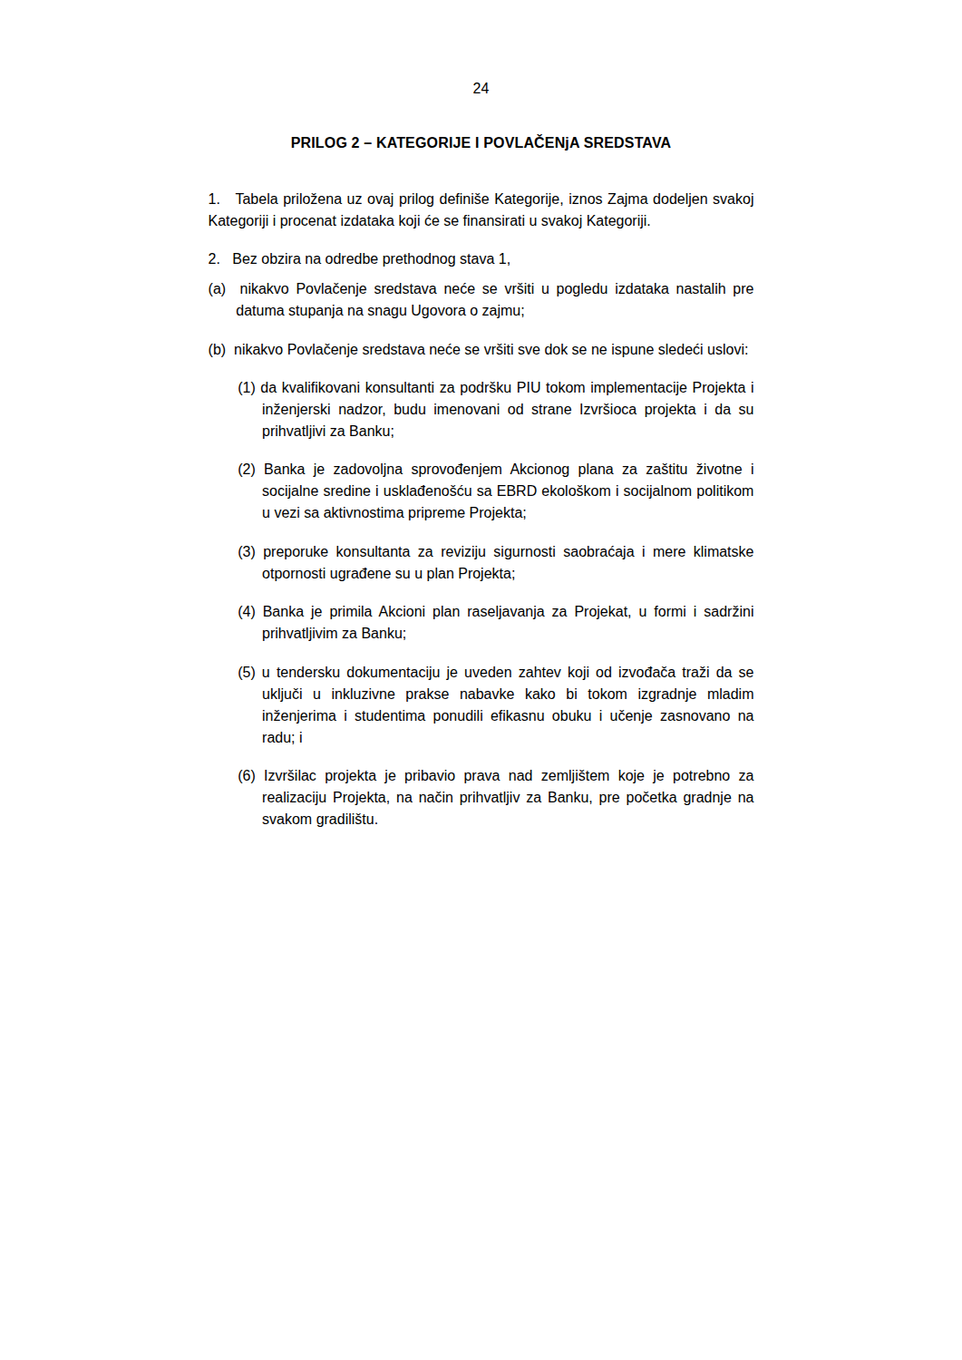24
PRILOG 2 – KATEGORIJE I POVLAČENjA SREDSTAVA
1. Tabela priložena uz ovaj prilog definiše Kategorije, iznos Zajma dodeljen svakoj Kategoriji i procenat izdataka koji će se finansirati u svakoj Kategoriji.
2. Bez obzira na odredbe prethodnog stava 1,
(a) nikakvo Povlačenje sredstava neće se vršiti u pogledu izdataka nastalih pre datuma stupanja na snagu Ugovora o zajmu;
(b) nikakvo Povlačenje sredstava neće se vršiti sve dok se ne ispune sledeći uslovi:
(1) da kvalifikovani konsultanti za podršku PIU tokom implementacije Projekta i inženjerski nadzor, budu imenovani od strane Izvršioca projekta i da su prihvatljivi za Banku;
(2) Banka je zadovoljna sprovođenjem Akcionog plana za zaštitu životne i socijalne sredine i usklađenošću sa EBRD ekološkom i socijalnom politikom u vezi sa aktivnostima pripreme Projekta;
(3) preporuke konsultanta za reviziju sigurnosti saobraćaja i mere klimatske otpornosti ugrađene su u plan Projekta;
(4) Banka je primila Akcioni plan raseljavanja za Projekat, u formi i sadržini prihvatljivim za Banku;
(5) u tendersku dokumentaciju je uveden zahtev koji od izvođača traži da se uključi u inkluzivne prakse nabavke kako bi tokom izgradnje mladim inženjerima i studentima ponudili efikasnu obuku i učenje zasnovano na radu; i
(6) Izvršilac projekta je pribavio prava nad zemljištem koje je potrebno za realizaciju Projekta, na način prihvatljiv za Banku, pre početka gradnje na svakom gradilištu.